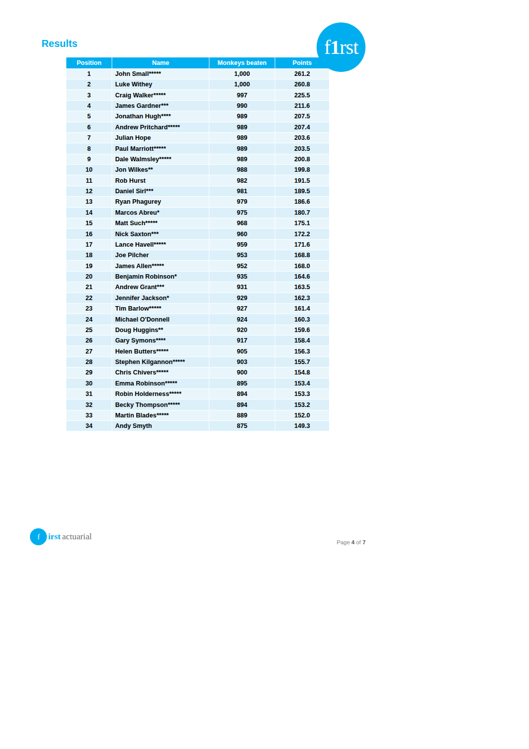f 1 rst
Results
| Position | Name | Monkeys beaten | Points |
| --- | --- | --- | --- |
| 1 | John Small***** | 1,000 | 261.2 |
| 2 | Luke Withey | 1,000 | 260.8 |
| 3 | Craig Walker***** | 997 | 225.5 |
| 4 | James Gardner*** | 990 | 211.6 |
| 5 | Jonathan Hugh**** | 989 | 207.5 |
| 6 | Andrew Pritchard***** | 989 | 207.4 |
| 7 | Julian Hope | 989 | 203.6 |
| 8 | Paul Marriott***** | 989 | 203.5 |
| 9 | Dale Walmsley***** | 989 | 200.8 |
| 10 | Jon Wilkes** | 988 | 199.8 |
| 11 | Rob Hurst | 982 | 191.5 |
| 12 | Daniel Sirl*** | 981 | 189.5 |
| 13 | Ryan Phagurey | 979 | 186.6 |
| 14 | Marcos Abreu* | 975 | 180.7 |
| 15 | Matt Such***** | 968 | 175.1 |
| 16 | Nick Saxton*** | 960 | 172.2 |
| 17 | Lance Havell***** | 959 | 171.6 |
| 18 | Joe Pilcher | 953 | 168.8 |
| 19 | James Allen***** | 952 | 168.0 |
| 20 | Benjamin Robinson* | 935 | 164.6 |
| 21 | Andrew Grant*** | 931 | 163.5 |
| 22 | Jennifer Jackson* | 929 | 162.3 |
| 23 | Tim Barlow***** | 927 | 161.4 |
| 24 | Michael O'Donnell | 924 | 160.3 |
| 25 | Doug Huggins** | 920 | 159.6 |
| 26 | Gary Symons**** | 917 | 158.4 |
| 27 | Helen Butters***** | 905 | 156.3 |
| 28 | Stephen Kilgannon***** | 903 | 155.7 |
| 29 | Chris Chivers***** | 900 | 154.8 |
| 30 | Emma Robinson***** | 895 | 153.4 |
| 31 | Robin Holderness***** | 894 | 153.3 |
| 32 | Becky Thompson***** | 894 | 153.2 |
| 33 | Martin Blades***** | 889 | 152.0 |
| 34 | Andy Smyth | 875 | 149.3 |
first actuarial
Page 4 of 7